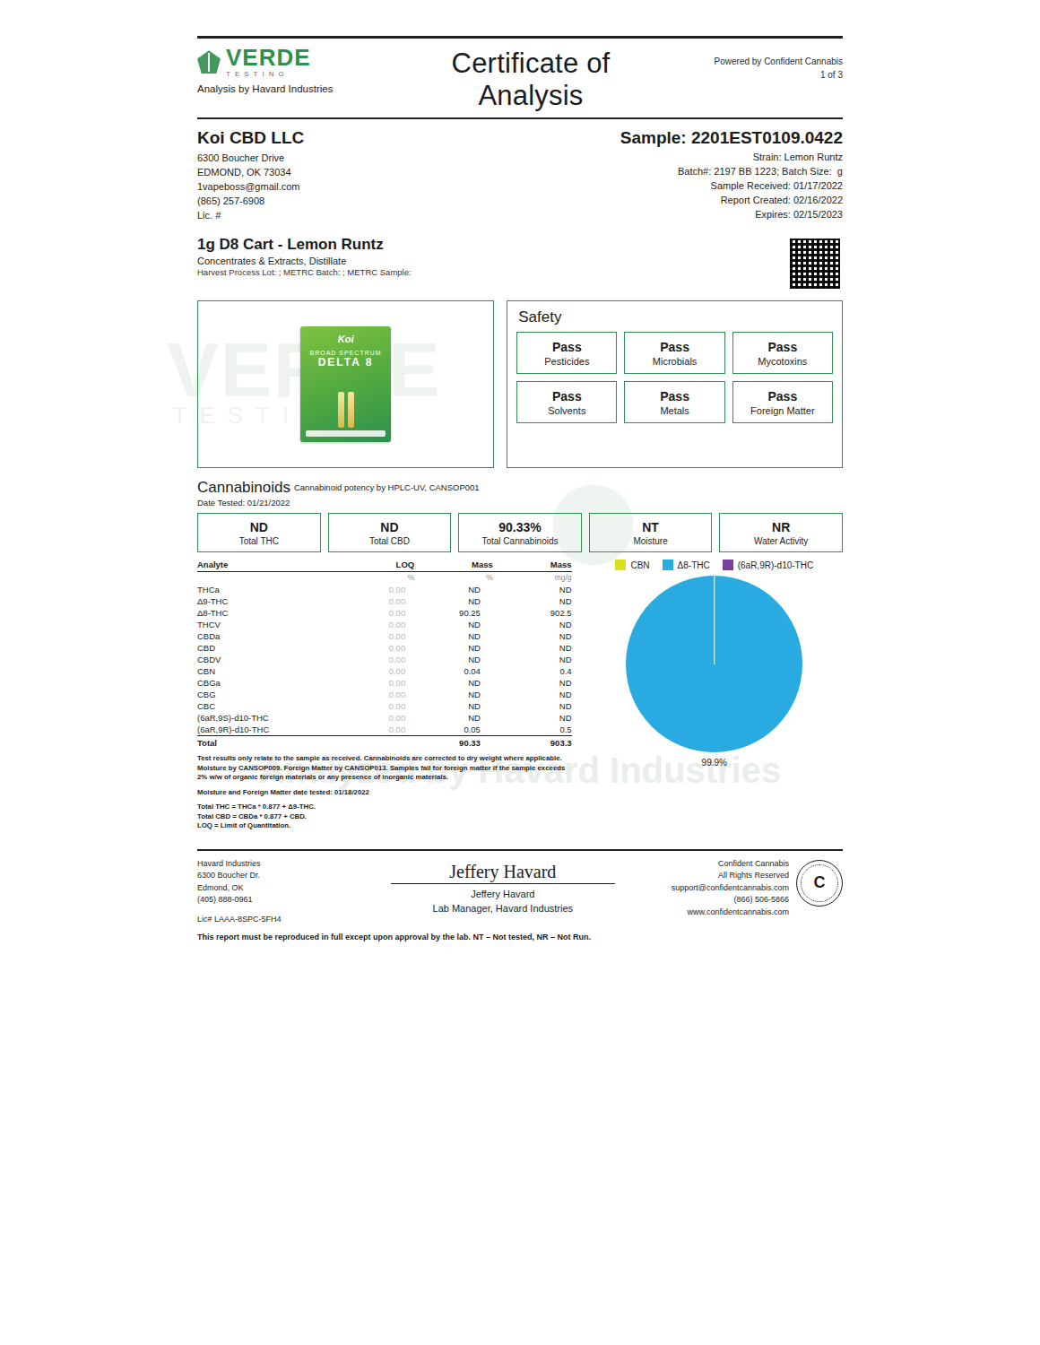VERDETESTING
Analyzed by Havard Industries
VERDE
TESTING
Analysis by Havard Industries
Certificate of Analysis
Powered by Confident Cannabis
1 of 3
Koi CBD LLC
6300 Boucher Drive
EDMOND, OK 73034
1vapeboss@gmail.com
(865) 257-6908
Lic. #
Sample: 2201EST0109.0422
Strain: Lemon Runtz
Batch#: 2197 BB 1223; Batch Size: g
Sample Received: 01/17/2022
Report Created: 02/16/2022
Expires: 02/15/2023
1g D8 Cart - Lemon Runtz
Concentrates & Extracts, Distillate
Harvest Process Lot: ; METRC Batch: ; METRC Sample:
Koi
BROAD SPECTRUMDELTA 8
Safety
Pass
Pesticides
Pass
Microbials
Pass
Mycotoxins
Pass
Solvents
Pass
Metals
Pass
Foreign Matter
Cannabinoids
Cannabinoid potency by HPLC-UV, CANSOP001
Date Tested: 01/21/2022
ND
Total THC
ND
Total CBD
90.33%
Total Cannabinoids
NT
Moisture
NR
Water Activity
| Analyte | LOQ | Mass | Mass |
| --- | --- | --- | --- |
| | % | % | mg/g |
| THCa | 0.00 | ND | ND |
| Δ9-THC | 0.00 | ND | ND |
| Δ8-THC | 0.00 | 90.25 | 902.5 |
| THCV | 0.00 | ND | ND |
| CBDa | 0.00 | ND | ND |
| CBD | 0.00 | ND | ND |
| CBDV | 0.00 | ND | ND |
| CBN | 0.00 | 0.04 | 0.4 |
| CBGa | 0.00 | ND | ND |
| CBG | 0.00 | ND | ND |
| CBC | 0.00 | ND | ND |
| (6aR,9S)-d10-THC | 0.00 | ND | ND |
| (6aR,9R)-d10-THC | 0.00 | 0.05 | 0.5 |
| Total | | 90.33 | 903.3 |
Test results only relate to the sample as received. Cannabinoids are corrected to dry weight where applicable. Moisture by CANSOP009. Foreign Matter by CANSOP013. Samples fail for foreign matter if the sample exceeds 2% w/w of organic foreign materials or any presence of inorganic materials.
Moisture and Foreign Matter date tested: 01/18/2022
Total THC = THCa * 0.877 + Δ9-THC.
Total CBD = CBDa * 0.877 + CBD.
LOQ = Limit of Quantitation.
CBN Δ8-THC (6aR,9R)-d10-THC
99.9%
Havard Industries
6300 Boucher Dr.
Edmond, OK
(405) 888-0961
Lic# LAAA-8SPC-5FH4
Jeffery Havard
Jeffery Havard
Lab Manager, Havard Industries
Confident Cannabis
All Rights Reserved
support@confidentcannabis.com
(866) 506-5866
www.confidentcannabis.com
C
This report must be reproduced in full except upon approval by the lab. NT – Not tested, NR – Not Run.